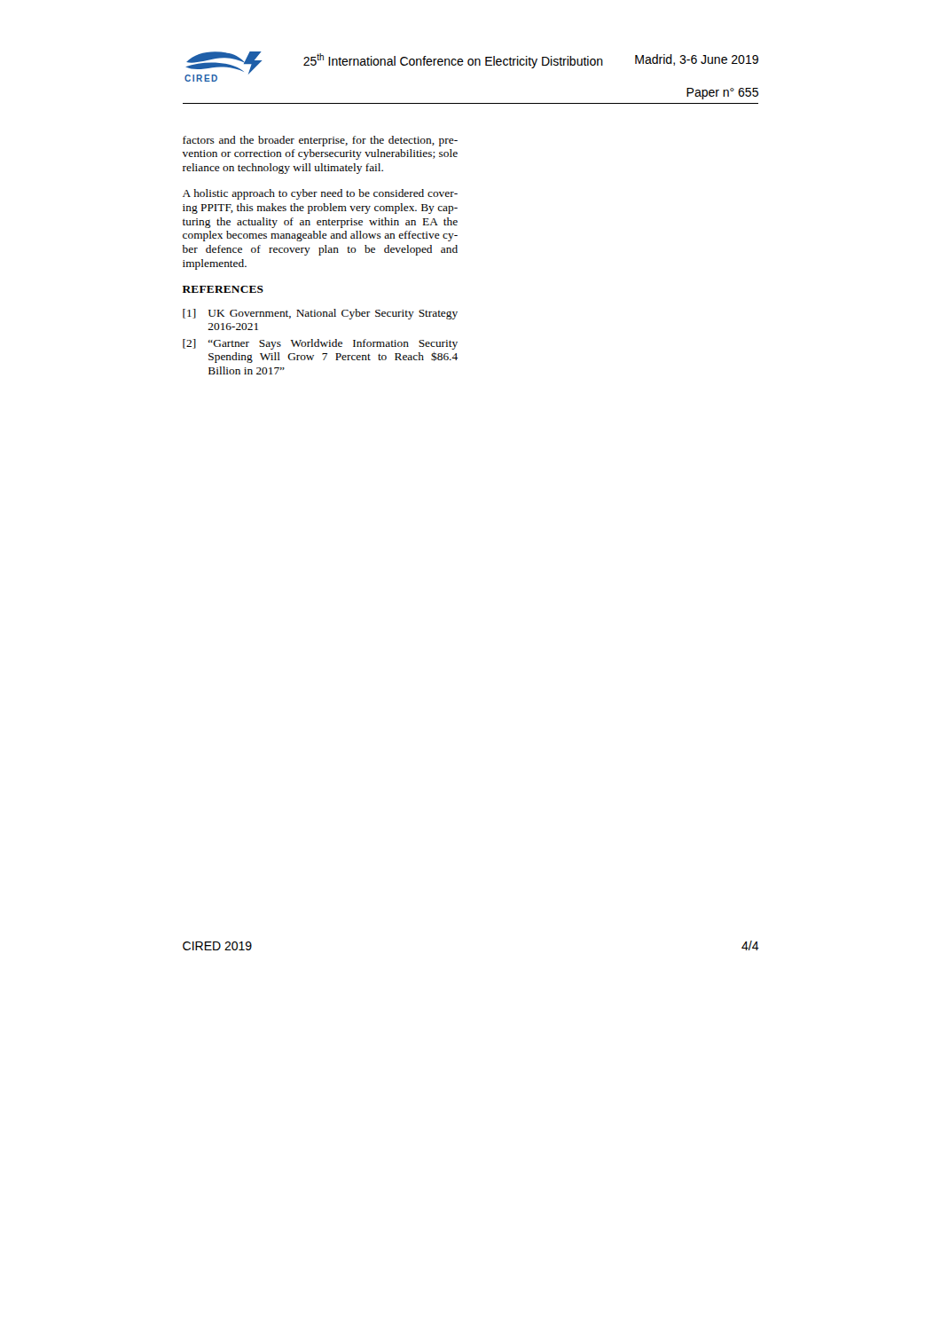CIRED
25th International Conference on Electricity Distribution
Madrid, 3-6 June 2019
Paper n° 655
factors and the broader enterprise, for the detection, prevention or correction of cybersecurity vulnerabilities; sole reliance on technology will ultimately fail.
A holistic approach to cyber need to be considered covering PPITF, this makes the problem very complex. By capturing the actuality of an enterprise within an EA the complex becomes manageable and allows an effective cyber defence of recovery plan to be developed and implemented.
REFERENCES
[1] UK Government, National Cyber Security Strategy 2016-2021
[2]“Gartner Says Worldwide Information Security Spending Will Grow 7 Percent to Reach $86.4 Billion in 2017”
CIRED 2019
4/4